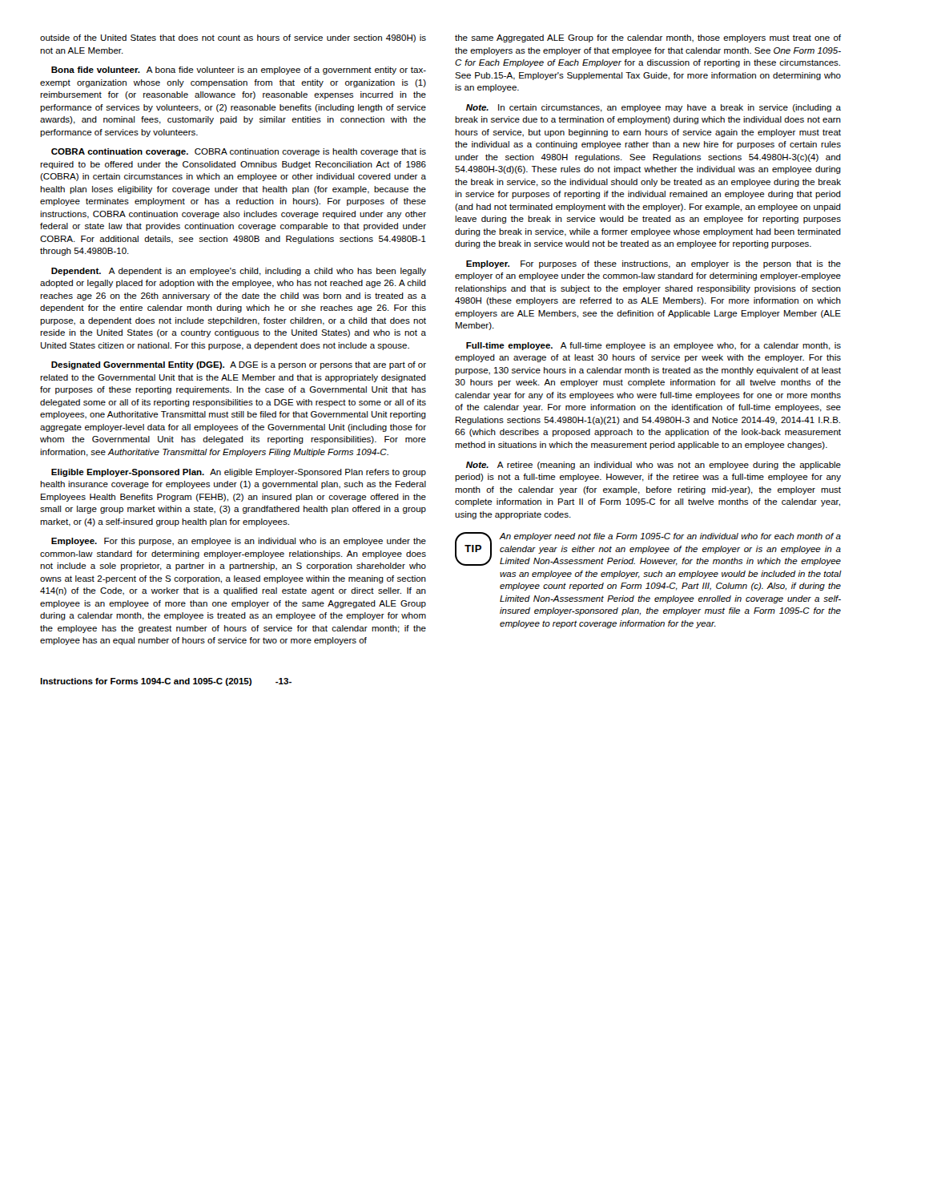outside of the United States that does not count as hours of service under section 4980H) is not an ALE Member.
Bona fide volunteer. A bona fide volunteer is an employee of a government entity or tax-exempt organization whose only compensation from that entity or organization is (1) reimbursement for (or reasonable allowance for) reasonable expenses incurred in the performance of services by volunteers, or (2) reasonable benefits (including length of service awards), and nominal fees, customarily paid by similar entities in connection with the performance of services by volunteers.
COBRA continuation coverage. COBRA continuation coverage is health coverage that is required to be offered under the Consolidated Omnibus Budget Reconciliation Act of 1986 (COBRA) in certain circumstances in which an employee or other individual covered under a health plan loses eligibility for coverage under that health plan (for example, because the employee terminates employment or has a reduction in hours). For purposes of these instructions, COBRA continuation coverage also includes coverage required under any other federal or state law that provides continuation coverage comparable to that provided under COBRA. For additional details, see section 4980B and Regulations sections 54.4980B-1 through 54.4980B-10.
Dependent. A dependent is an employee's child, including a child who has been legally adopted or legally placed for adoption with the employee, who has not reached age 26. A child reaches age 26 on the 26th anniversary of the date the child was born and is treated as a dependent for the entire calendar month during which he or she reaches age 26. For this purpose, a dependent does not include stepchildren, foster children, or a child that does not reside in the United States (or a country contiguous to the United States) and who is not a United States citizen or national. For this purpose, a dependent does not include a spouse.
Designated Governmental Entity (DGE). A DGE is a person or persons that are part of or related to the Governmental Unit that is the ALE Member and that is appropriately designated for purposes of these reporting requirements. In the case of a Governmental Unit that has delegated some or all of its reporting responsibilities to a DGE with respect to some or all of its employees, one Authoritative Transmittal must still be filed for that Governmental Unit reporting aggregate employer-level data for all employees of the Governmental Unit (including those for whom the Governmental Unit has delegated its reporting responsibilities). For more information, see Authoritative Transmittal for Employers Filing Multiple Forms 1094-C.
Eligible Employer-Sponsored Plan. An eligible Employer-Sponsored Plan refers to group health insurance coverage for employees under (1) a governmental plan, such as the Federal Employees Health Benefits Program (FEHB), (2) an insured plan or coverage offered in the small or large group market within a state, (3) a grandfathered health plan offered in a group market, or (4) a self-insured group health plan for employees.
Employee. For this purpose, an employee is an individual who is an employee under the common-law standard for determining employer-employee relationships. An employee does not include a sole proprietor, a partner in a partnership, an S corporation shareholder who owns at least 2-percent of the S corporation, a leased employee within the meaning of section 414(n) of the Code, or a worker that is a qualified real estate agent or direct seller. If an employee is an employee of more than one employer of the same Aggregated ALE Group during a calendar month, the employee is treated as an employee of the employer for whom the employee has the greatest number of hours of service for that calendar month; if the employee has an equal number of hours of service for two or more employers of
the same Aggregated ALE Group for the calendar month, those employers must treat one of the employers as the employer of that employee for that calendar month. See One Form 1095-C for Each Employee of Each Employer for a discussion of reporting in these circumstances. See Pub.15-A, Employer's Supplemental Tax Guide, for more information on determining who is an employee.
Note. In certain circumstances, an employee may have a break in service (including a break in service due to a termination of employment) during which the individual does not earn hours of service, but upon beginning to earn hours of service again the employer must treat the individual as a continuing employee rather than a new hire for purposes of certain rules under the section 4980H regulations. See Regulations sections 54.4980H-3(c)(4) and 54.4980H-3(d)(6). These rules do not impact whether the individual was an employee during the break in service, so the individual should only be treated as an employee during the break in service for purposes of reporting if the individual remained an employee during that period (and had not terminated employment with the employer). For example, an employee on unpaid leave during the break in service would be treated as an employee for reporting purposes during the break in service, while a former employee whose employment had been terminated during the break in service would not be treated as an employee for reporting purposes.
Employer. For purposes of these instructions, an employer is the person that is the employer of an employee under the common-law standard for determining employer-employee relationships and that is subject to the employer shared responsibility provisions of section 4980H (these employers are referred to as ALE Members). For more information on which employers are ALE Members, see the definition of Applicable Large Employer Member (ALE Member).
Full-time employee. A full-time employee is an employee who, for a calendar month, is employed an average of at least 30 hours of service per week with the employer. For this purpose, 130 service hours in a calendar month is treated as the monthly equivalent of at least 30 hours per week. An employer must complete information for all twelve months of the calendar year for any of its employees who were full-time employees for one or more months of the calendar year. For more information on the identification of full-time employees, see Regulations sections 54.4980H-1(a)(21) and 54.4980H-3 and Notice 2014-49, 2014-41 I.R.B. 66 (which describes a proposed approach to the application of the look-back measurement method in situations in which the measurement period applicable to an employee changes).
Note. A retiree (meaning an individual who was not an employee during the applicable period) is not a full-time employee. However, if the retiree was a full-time employee for any month of the calendar year (for example, before retiring mid-year), the employer must complete information in Part II of Form 1095-C for all twelve months of the calendar year, using the appropriate codes.
TIP
An employer need not file a Form 1095-C for an individual who for each month of a calendar year is either not an employee of the employer or is an employee in a Limited Non-Assessment Period. However, for the months in which the employee was an employee of the employer, such an employee would be included in the total employee count reported on Form 1094-C, Part III, Column (c). Also, if during the Limited Non-Assessment Period the employee enrolled in coverage under a self-insured employer-sponsored plan, the employer must file a Form 1095-C for the employee to report coverage information for the year.
Instructions for Forms 1094-C and 1095-C (2015) -13-